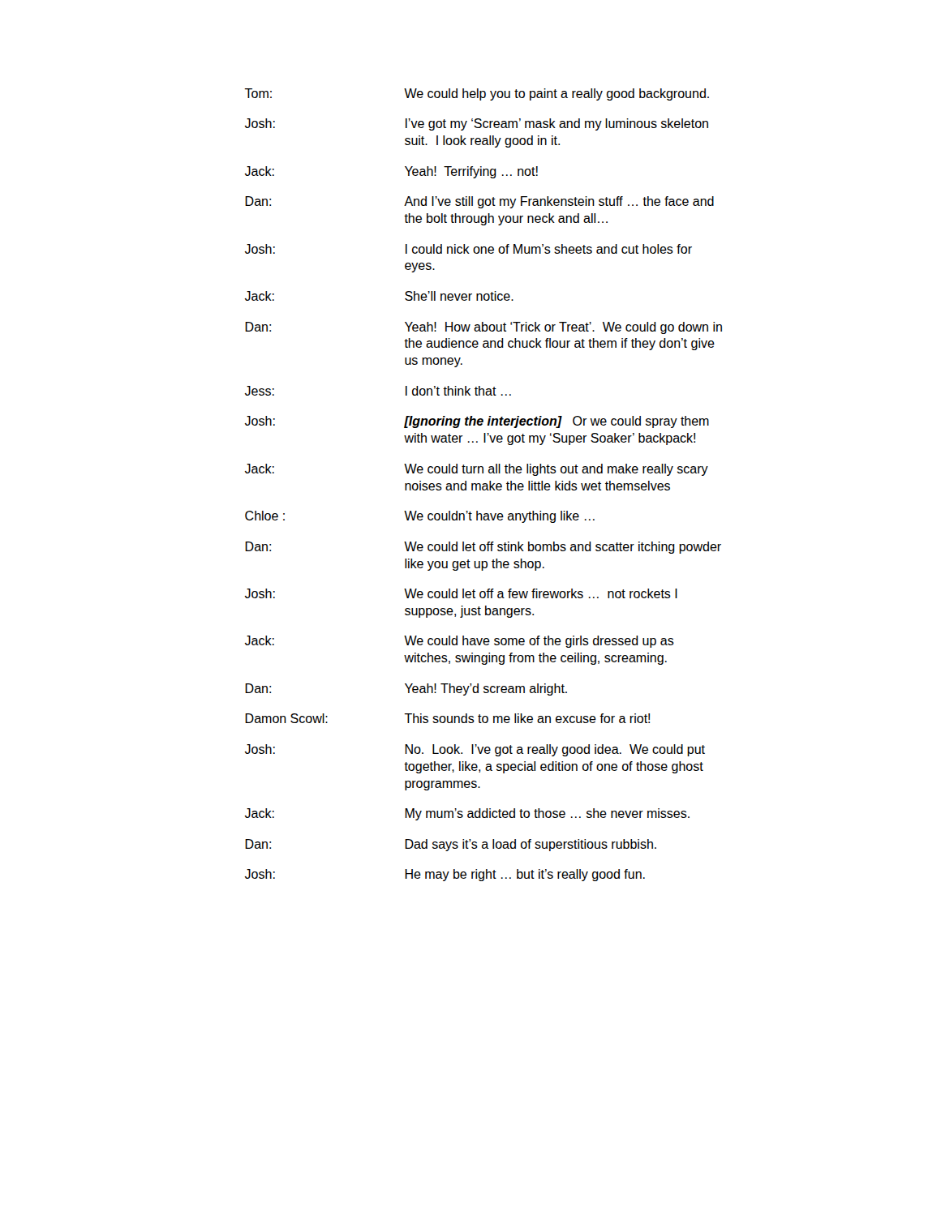| Tom: | We could help you to paint a really good background. |
| Josh: | I’ve got my ‘Scream’ mask and my luminous skeleton suit. I look really good in it. |
| Jack: | Yeah! Terrifying … not! |
| Dan: | And I’ve still got my Frankenstein stuff … the face and the bolt through your neck and all… |
| Josh: | I could nick one of Mum’s sheets and cut holes for eyes. |
| Jack: | She’ll never notice. |
| Dan: | Yeah! How about ‘Trick or Treat’. We could go down in the audience and chuck flour at them if they don’t give us money. |
| Jess: | I don’t think that … |
| Josh: | [Ignoring the interjection] Or we could spray them with water … I’ve got my ‘Super Soaker’ backpack! |
| Jack: | We could turn all the lights out and make really scary noises and make the little kids wet themselves |
| Chloe : | We couldn’t have anything like … |
| Dan: | We could let off stink bombs and scatter itching powder like you get up the shop. |
| Josh: | We could let off a few fireworks … not rockets I suppose, just bangers. |
| Jack: | We could have some of the girls dressed up as witches, swinging from the ceiling, screaming. |
| Dan: | Yeah! They’d scream alright. |
| Damon Scowl: | This sounds to me like an excuse for a riot! |
| Josh: | No. Look. I’ve got a really good idea. We could put together, like, a special edition of one of those ghost programmes. |
| Jack: | My mum’s addicted to those … she never misses. |
| Dan: | Dad says it’s a load of superstitious rubbish. |
| Josh: | He may be right … but it’s really good fun. |